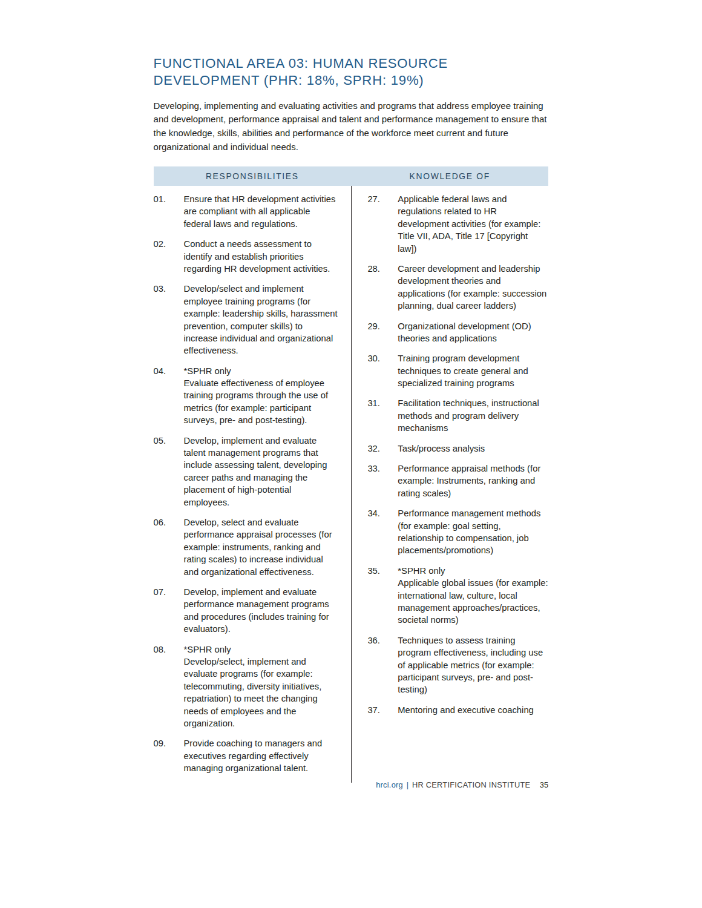FUNCTIONAL AREA 03: HUMAN RESOURCE DEVELOPMENT (PHR: 18%, SPRH: 19%)
Developing, implementing and evaluating activities and programs that address employee training and development, performance appraisal and talent and performance management to ensure that the knowledge, skills, abilities and performance of the workforce meet current and future organizational and individual needs.
| RESPONSIBILITIES | KNOWLEDGE OF |
| --- | --- |
| 01. Ensure that HR development activities are compliant with all applicable federal laws and regulations. 02. Conduct a needs assessment to identify and establish priorities regarding HR development activities. 03. Develop/select and implement employee training programs (for example: leadership skills, harassment prevention, computer skills) to increase individual and organizational effectiveness. 04. *SPHR only Evaluate effectiveness of employee training programs through the use of metrics (for example: participant surveys, pre- and post-testing). 05. Develop, implement and evaluate talent management programs that include assessing talent, developing career paths and managing the placement of high-potential employees. 06. Develop, select and evaluate performance appraisal processes (for example: instruments, ranking and rating scales) to increase individual and organizational effectiveness. 07. Develop, implement and evaluate performance management programs and procedures (includes training for evaluators). 08. *SPHR only Develop/select, implement and evaluate programs (for example: telecommuting, diversity initiatives, repatriation) to meet the changing needs of employees and the organization. 09. Provide coaching to managers and executives regarding effectively managing organizational talent. | 27. Applicable federal laws and regulations related to HR development activities (for example: Title VII, ADA, Title 17 [Copyright law]) 28. Career development and leadership development theories and applications (for example: succession planning, dual career ladders) 29. Organizational development (OD) theories and applications 30. Training program development techniques to create general and specialized training programs 31. Facilitation techniques, instructional methods and program delivery mechanisms 32. Task/process analysis 33. Performance appraisal methods (for example: Instruments, ranking and rating scales) 34. Performance management methods (for example: goal setting, relationship to compensation, job placements/promotions) 35. *SPHR only Applicable global issues (for example: international law, culture, local management approaches/practices, societal norms) 36. Techniques to assess training program effectiveness, including use of applicable metrics (for example: participant surveys, pre- and post-testing) 37. Mentoring and executive coaching |
hrci.org|HR CERTIFICATION INSTITUTE 35